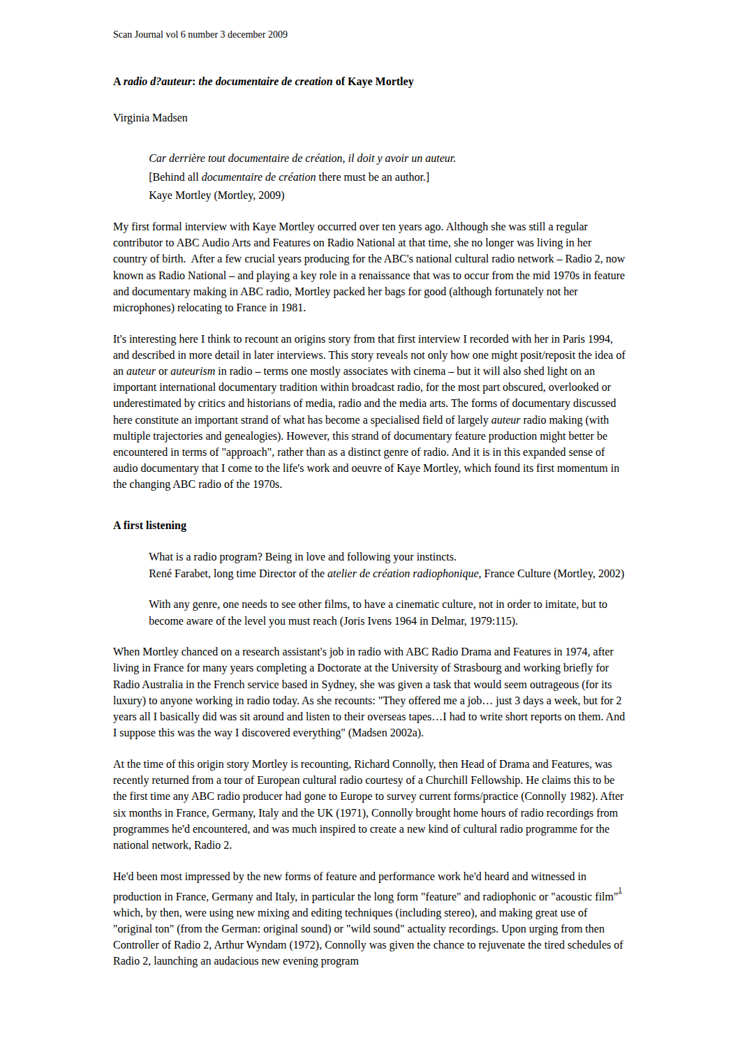Scan Journal vol 6 number 3 december 2009
A radio d?auteur: the documentaire de creation of Kaye Mortley
Virginia Madsen
Car derrière tout documentaire de création, il doit y avoir un auteur.
[Behind all documentaire de création there must be an author.]
Kaye Mortley (Mortley, 2009)
My first formal interview with Kaye Mortley occurred over ten years ago. Although she was still a regular contributor to ABC Audio Arts and Features on Radio National at that time, she no longer was living in her country of birth. After a few crucial years producing for the ABC's national cultural radio network – Radio 2, now known as Radio National – and playing a key role in a renaissance that was to occur from the mid 1970s in feature and documentary making in ABC radio, Mortley packed her bags for good (although fortunately not her microphones) relocating to France in 1981.
It's interesting here I think to recount an origins story from that first interview I recorded with her in Paris 1994, and described in more detail in later interviews. This story reveals not only how one might posit/reposit the idea of an auteur or auteurism in radio – terms one mostly associates with cinema – but it will also shed light on an important international documentary tradition within broadcast radio, for the most part obscured, overlooked or underestimated by critics and historians of media, radio and the media arts. The forms of documentary discussed here constitute an important strand of what has become a specialised field of largely auteur radio making (with multiple trajectories and genealogies). However, this strand of documentary feature production might better be encountered in terms of "approach", rather than as a distinct genre of radio. And it is in this expanded sense of audio documentary that I come to the life's work and oeuvre of Kaye Mortley, which found its first momentum in the changing ABC radio of the 1970s.
A first listening
What is a radio program? Being in love and following your instincts.
René Farabet, long time Director of the atelier de création radiophonique, France Culture (Mortley, 2002)
With any genre, one needs to see other films, to have a cinematic culture, not in order to imitate, but to become aware of the level you must reach (Joris Ivens 1964 in Delmar, 1979:115).
When Mortley chanced on a research assistant's job in radio with ABC Radio Drama and Features in 1974, after living in France for many years completing a Doctorate at the University of Strasbourg and working briefly for Radio Australia in the French service based in Sydney, she was given a task that would seem outrageous (for its luxury) to anyone working in radio today. As she recounts: "They offered me a job… just 3 days a week, but for 2 years all I basically did was sit around and listen to their overseas tapes…I had to write short reports on them. And I suppose this was the way I discovered everything" (Madsen 2002a).
At the time of this origin story Mortley is recounting, Richard Connolly, then Head of Drama and Features, was recently returned from a tour of European cultural radio courtesy of a Churchill Fellowship. He claims this to be the first time any ABC radio producer had gone to Europe to survey current forms/practice (Connolly 1982). After six months in France, Germany, Italy and the UK (1971), Connolly brought home hours of radio recordings from programmes he'd encountered, and was much inspired to create a new kind of cultural radio programme for the national network, Radio 2.
He'd been most impressed by the new forms of feature and performance work he'd heard and witnessed in production in France, Germany and Italy, in particular the long form "feature" and radiophonic or "acoustic film"1 which, by then, were using new mixing and editing techniques (including stereo), and making great use of "original ton" (from the German: original sound) or "wild sound" actuality recordings. Upon urging from then Controller of Radio 2, Arthur Wyndam (1972), Connolly was given the chance to rejuvenate the tired schedules of Radio 2, launching an audacious new evening program